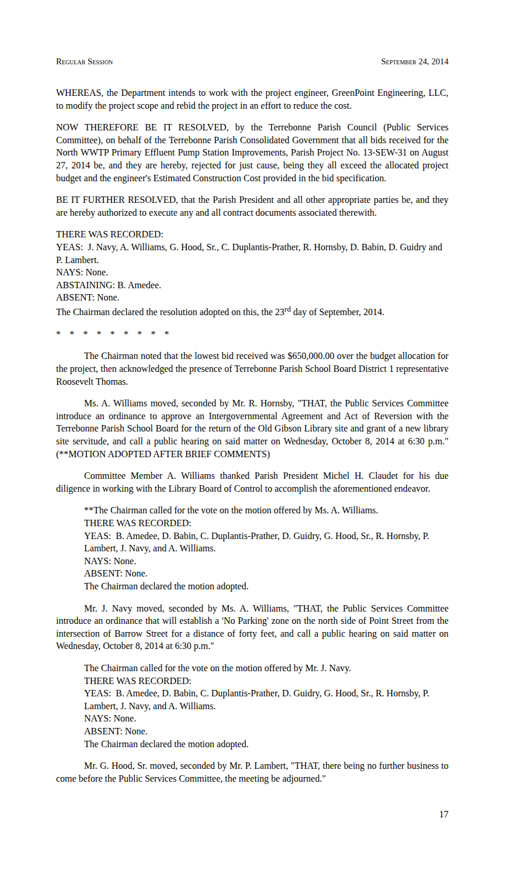Regular Session
September 24, 2014
WHEREAS, the Department intends to work with the project engineer, GreenPoint Engineering, LLC, to modify the project scope and rebid the project in an effort to reduce the cost.
NOW THEREFORE BE IT RESOLVED, by the Terrebonne Parish Council (Public Services Committee), on behalf of the Terrebonne Parish Consolidated Government that all bids received for the North WWTP Primary Effluent Pump Station Improvements, Parish Project No. 13-SEW-31 on August 27, 2014 be, and they are hereby, rejected for just cause, being they all exceed the allocated project budget and the engineer's Estimated Construction Cost provided in the bid specification.
BE IT FURTHER RESOLVED, that the Parish President and all other appropriate parties be, and they are hereby authorized to execute any and all contract documents associated therewith.
THERE WAS RECORDED:
YEAS: J. Navy, A. Williams, G. Hood, Sr., C. Duplantis-Prather, R. Hornsby, D. Babin, D. Guidry and P. Lambert.
NAYS: None.
ABSTAINING: B. Amedee.
ABSENT: None.
The Chairman declared the resolution adopted on this, the 23rd day of September, 2014.
* * * * * * * * *
The Chairman noted that the lowest bid received was $650,000.00 over the budget allocation for the project, then acknowledged the presence of Terrebonne Parish School Board District 1 representative Roosevelt Thomas.
Ms. A. Williams moved, seconded by Mr. R. Hornsby, "THAT, the Public Services Committee introduce an ordinance to approve an Intergovernmental Agreement and Act of Reversion with the Terrebonne Parish School Board for the return of the Old Gibson Library site and grant of a new library site servitude, and call a public hearing on said matter on Wednesday, October 8, 2014 at 6:30 p.m." (**MOTION ADOPTED AFTER BRIEF COMMENTS)
Committee Member A. Williams thanked Parish President Michel H. Claudet for his due diligence in working with the Library Board of Control to accomplish the aforementioned endeavor.
**The Chairman called for the vote on the motion offered by Ms. A. Williams.
THERE WAS RECORDED:
YEAS: B. Amedee, D. Babin, C. Duplantis-Prather, D. Guidry, G. Hood, Sr., R. Hornsby, P. Lambert, J. Navy, and A. Williams.
NAYS: None.
ABSENT: None.
The Chairman declared the motion adopted.
Mr. J. Navy moved, seconded by Ms. A. Williams, "THAT, the Public Services Committee introduce an ordinance that will establish a 'No Parking' zone on the north side of Point Street from the intersection of Barrow Street for a distance of forty feet, and call a public hearing on said matter on Wednesday, October 8, 2014 at 6:30 p.m."
The Chairman called for the vote on the motion offered by Mr. J. Navy.
THERE WAS RECORDED:
YEAS: B. Amedee, D. Babin, C. Duplantis-Prather, D. Guidry, G. Hood, Sr., R. Hornsby, P. Lambert, J. Navy, and A. Williams.
NAYS: None.
ABSENT: None.
The Chairman declared the motion adopted.
Mr. G. Hood, Sr. moved, seconded by Mr. P. Lambert, "THAT, there being no further business to come before the Public Services Committee, the meeting be adjourned."
17